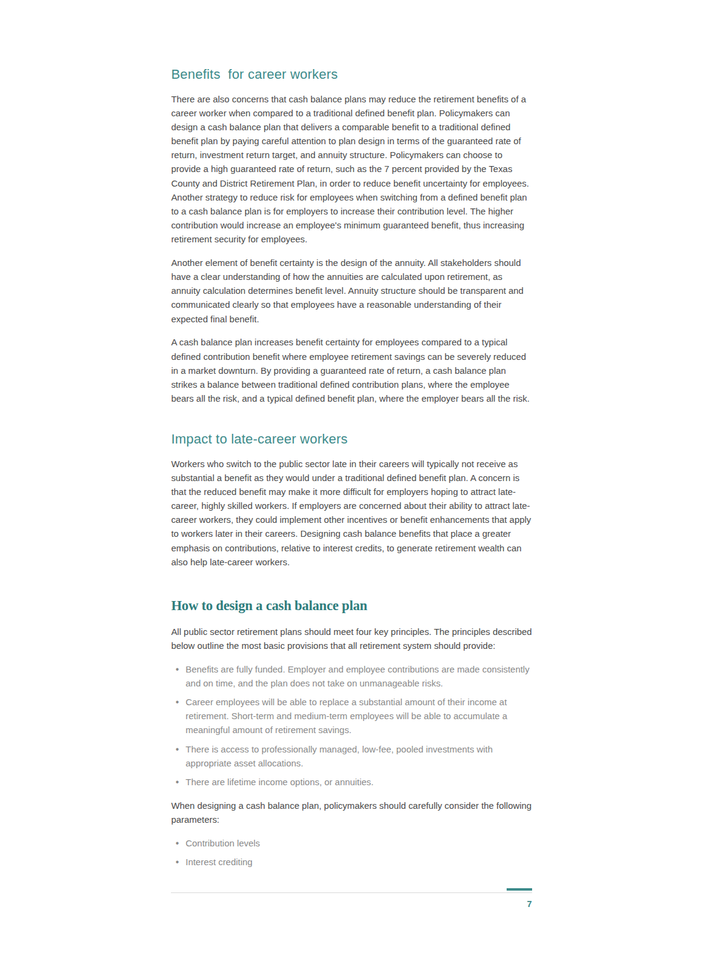Benefits for career workers
There are also concerns that cash balance plans may reduce the retirement benefits of a career worker when compared to a traditional defined benefit plan. Policymakers can design a cash balance plan that delivers a comparable benefit to a traditional defined benefit plan by paying careful attention to plan design in terms of the guaranteed rate of return, investment return target, and annuity structure. Policymakers can choose to provide a high guaranteed rate of return, such as the 7 percent provided by the Texas County and District Retirement Plan, in order to reduce benefit uncertainty for employees. Another strategy to reduce risk for employees when switching from a defined benefit plan to a cash balance plan is for employers to increase their contribution level. The higher contribution would increase an employee's minimum guaranteed benefit, thus increasing retirement security for employees.
Another element of benefit certainty is the design of the annuity. All stakeholders should have a clear understanding of how the annuities are calculated upon retirement, as annuity calculation determines benefit level. Annuity structure should be transparent and communicated clearly so that employees have a reasonable understanding of their expected final benefit.
A cash balance plan increases benefit certainty for employees compared to a typical defined contribution benefit where employee retirement savings can be severely reduced in a market downturn. By providing a guaranteed rate of return, a cash balance plan strikes a balance between traditional defined contribution plans, where the employee bears all the risk, and a typical defined benefit plan, where the employer bears all the risk.
Impact to late-career workers
Workers who switch to the public sector late in their careers will typically not receive as substantial a benefit as they would under a traditional defined benefit plan. A concern is that the reduced benefit may make it more difficult for employers hoping to attract late-career, highly skilled workers. If employers are concerned about their ability to attract late-career workers, they could implement other incentives or benefit enhancements that apply to workers later in their careers. Designing cash balance benefits that place a greater emphasis on contributions, relative to interest credits, to generate retirement wealth can also help late-career workers.
How to design a cash balance plan
All public sector retirement plans should meet four key principles. The principles described below outline the most basic provisions that all retirement system should provide:
Benefits are fully funded. Employer and employee contributions are made consistently and on time, and the plan does not take on unmanageable risks.
Career employees will be able to replace a substantial amount of their income at retirement. Short-term and medium-term employees will be able to accumulate a meaningful amount of retirement savings.
There is access to professionally managed, low-fee, pooled investments with appropriate asset allocations.
There are lifetime income options, or annuities.
When designing a cash balance plan, policymakers should carefully consider the following parameters:
Contribution levels
Interest crediting
7